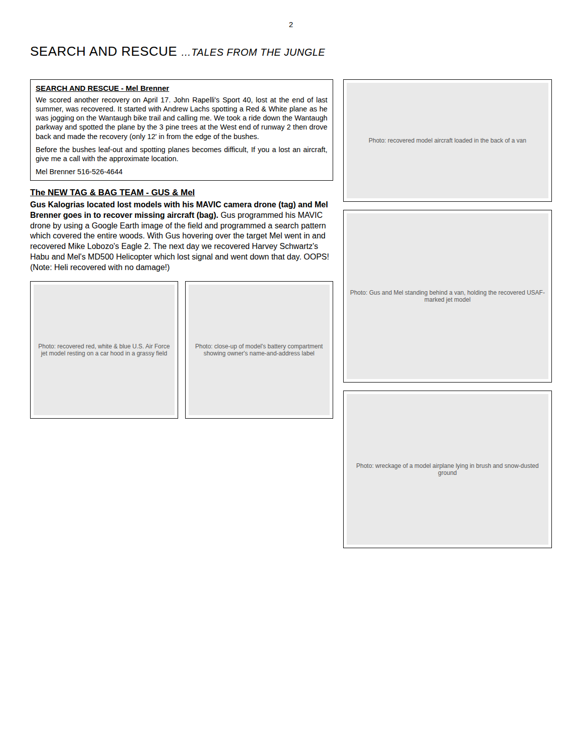2
SEARCH AND RESCUE …TALES FROM THE JUNGLE
SEARCH AND RESCUE - Mel Brenner
We scored another recovery on April 17. John Rapelli's Sport 40, lost at the end of last summer, was recovered. It started with Andrew Lachs spotting a Red & White plane as he was jogging on the Wantaugh bike trail and calling me. We took a ride down the Wantaugh parkway and spotted the plane by the 3 pine trees at the West end of runway 2 then drove back and made the recovery (only 12' in from the edge of the bushes.
Before the bushes leaf-out and spotting planes becomes difficult, If you a lost an aircraft, give me a call with the approximate location.
Mel Brenner 516-526-4644
The NEW TAG & BAG TEAM - GUS & Mel
Gus Kalogrias located lost models with his MAVIC camera drone (tag) and Mel Brenner goes in to recover missing aircraft (bag). Gus programmed his MAVIC drone by using a Google Earth image of the field and programmed a search pattern which covered the entire woods. With Gus hovering over the target Mel went in and recovered Mike Lobozo's Eagle 2. The next day we recovered Harvey Schwartz's Habu and Mel's MD500 Helicopter which lost signal and went down that day. OOPS! (Note: Heli recovered with no damage!)
Photo: recovered red, white & blue U.S. Air Force jet model resting on a car hood in a grassy field
Photo: close-up of model's battery compartment showing owner's name-and-address label
Photo: recovered model aircraft loaded in the back of a van
Photo: Gus and Mel standing behind a van, holding the recovered USAF-marked jet model
Photo: wreckage of a model airplane lying in brush and snow-dusted ground